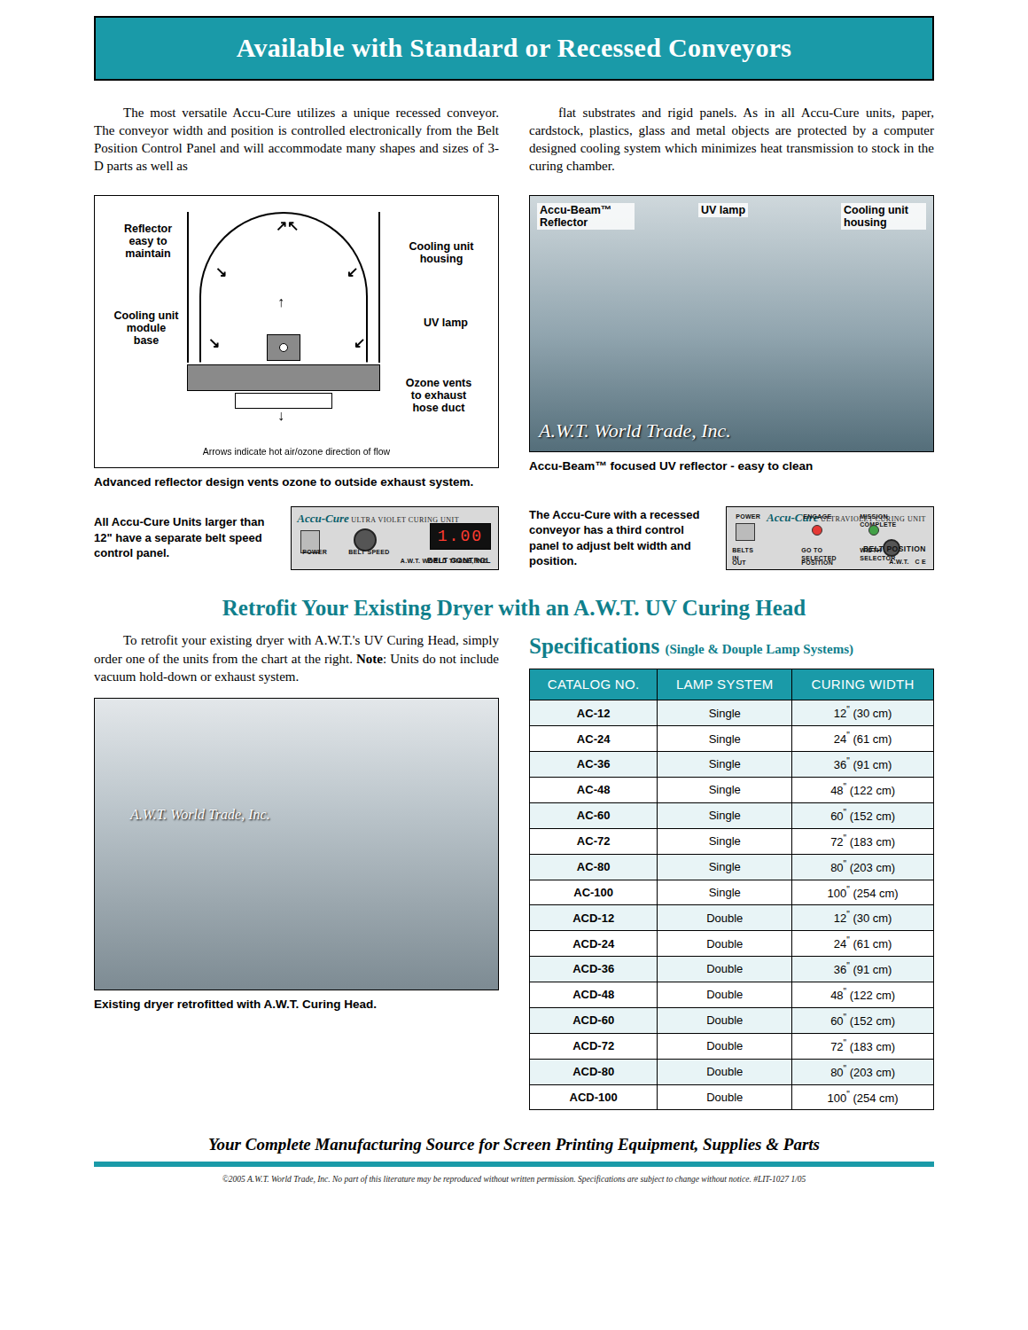Available with Standard or Recessed Conveyors
The most versatile Accu-Cure utilizes a unique recessed conveyor. The conveyor width and position is controlled electronically from the Belt Position Control Panel and will accommodate many shapes and sizes of 3-D parts as well as
flat substrates and rigid panels. As in all Accu-Cure units, paper, cardstock, plastics, glass and metal objects are protected by a computer designed cooling system which minimizes heat transmission to stock in the curing chamber.
Reflector
easy to
maintain
Cooling unit
module
base
Cooling unit
housing
UV lamp
Ozone vents
to exhaust
hose duct
↗↖ ↘ ↙ ↑ ↘ ↙ ↓
Arrows indicate hot air/ozone direction of flow
Advanced reflector design vents ozone to outside exhaust system.
Accu-Beam™
Reflector
UV lamp
Cooling unit
housing
A.W.T. World Trade, Inc.
Accu-Beam™ focused UV reflector - easy to clean
All Accu-Cure Units larger than 12" have a separate belt speed control panel.
Accu-Cure ULTRA VIOLET CURING UNIT
1.00
BELT CONTROL
POWER
BELT SPEED
A.W.T. WORLD TRADE, INC.
The Accu-Cure with a recessed conveyor has a third control panel to adjust belt width and position.
Accu-Cure ULTRAVIOLET CURING UNIT
POWER
ENGAGE
MISSION
COMPLETE
BELTS
IN
GO TO
SELECTED
WIDTH
SELECTOR
OUT
POSITION
BELT POSITION
A.W.T. C E
Retrofit Your Existing Dryer with an A.W.T. UV Curing Head
To retrofit your existing dryer with A.W.T.'s UV Curing Head, simply order one of the units from the chart at the right. Note: Units do not include vacuum hold-down or exhaust system.
A.W.T. World Trade, Inc.
Existing dryer retrofitted with A.W.T. Curing Head.
Specifications (Single & Douple Lamp Systems)
| CATALOG NO. | LAMP SYSTEM | CURING WIDTH |
| --- | --- | --- |
| AC-12 | Single | 12 " (30 cm) |
| AC-24 | Single | 24 " (61 cm) |
| AC-36 | Single | 36 " (91 cm) |
| AC-48 | Single | 48 " (122 cm) |
| AC-60 | Single | 60 " (152 cm) |
| AC-72 | Single | 72 " (183 cm) |
| AC-80 | Single | 80 " (203 cm) |
| AC-100 | Single | 100 " (254 cm) |
| ACD-12 | Double | 12 " (30 cm) |
| ACD-24 | Double | 24 " (61 cm) |
| ACD-36 | Double | 36 " (91 cm) |
| ACD-48 | Double | 48 " (122 cm) |
| ACD-60 | Double | 60 " (152 cm) |
| ACD-72 | Double | 72 " (183 cm) |
| ACD-80 | Double | 80 " (203 cm) |
| ACD-100 | Double | 100 " (254 cm) |
Your Complete Manufacturing Source for Screen Printing Equipment, Supplies & Parts
©2005 A.W.T. World Trade, Inc. No part of this literature may be reproduced without written permission. Specifications are subject to change without notice. #LIT-1027 1/05